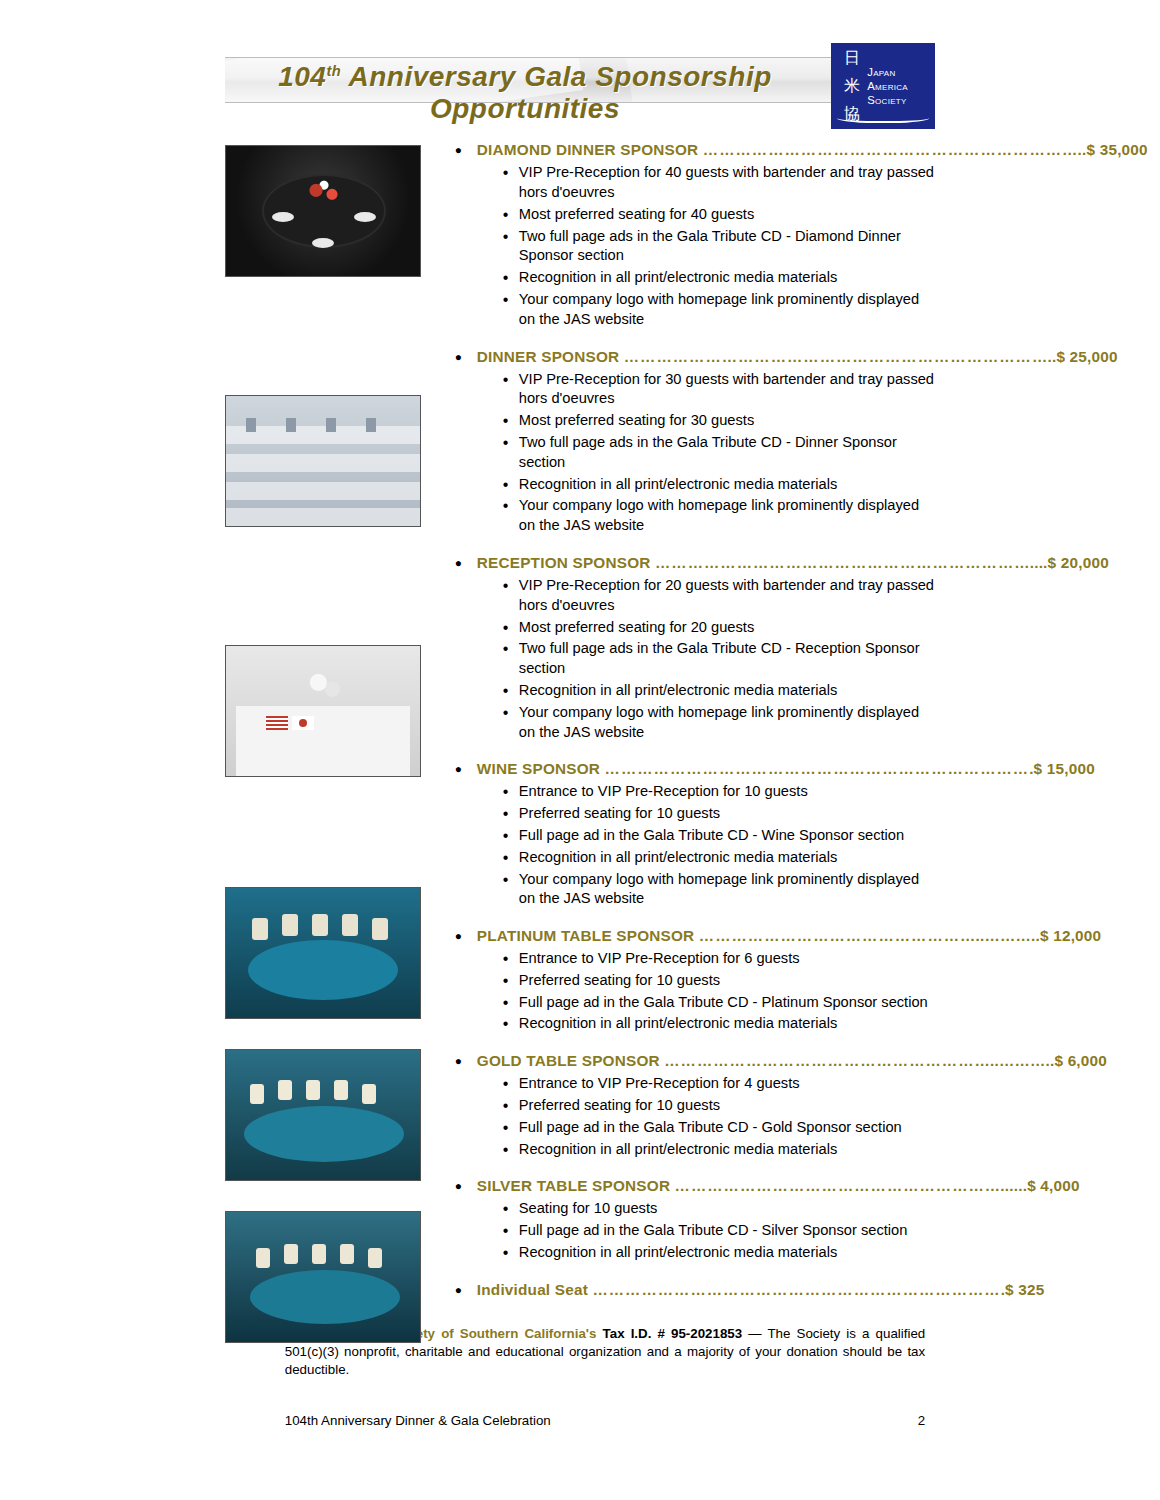104th Anniversary Gala Sponsorship Opportunities
日米協
Japan America Society
DIAMOND DINNER SPONSOR ……………………………………………………………..$ 35,000
VIP Pre-Reception for 40 guests with bartender and tray passed hors d'oeuvres
Most preferred seating for 40 guests
Two full page ads in the Gala Tribute CD - Diamond Dinner Sponsor section
Recognition in all print/electronic media materials
Your company logo with homepage link prominently displayed on the JAS website
DINNER SPONSOR ……………………………………………………………………..$ 25,000
VIP Pre-Reception for 30 guests with bartender and tray passed hors d'oeuvres
Most preferred seating for 30 guests
Two full page ads in the Gala Tribute CD - Dinner Sponsor section
Recognition in all print/electronic media materials
Your company logo with homepage link prominently displayed on the JAS website
RECEPTION SPONSOR ……………………………………………………………....$ 20,000
VIP Pre-Reception for 20 guests with bartender and tray passed hors d'oeuvres
Most preferred seating for 20 guests
Two full page ads in the Gala Tribute CD - Reception Sponsor section
Recognition in all print/electronic media materials
Your company logo with homepage link prominently displayed on the JAS website
WINE SPONSOR …………………………………………………………………….$ 15,000
Entrance to VIP Pre-Reception for 10 guests
Preferred seating for 10 guests
Full page ad in the Gala Tribute CD - Wine Sponsor section
Recognition in all print/electronic media materials
Your company logo with homepage link prominently displayed on the JAS website
PLATINUM TABLE SPONSOR ……………………………………………..………..$ 12,000
Entrance to VIP Pre-Reception for 6 guests
Preferred seating for 10 guests
Full page ad in the Gala Tribute CD - Platinum Sponsor section
Recognition in all print/electronic media materials
GOLD TABLE SPONSOR ……………………………………………………..………..$ 6,000
Entrance to VIP Pre-Reception for 4 guests
Preferred seating for 10 guests
Full page ad in the Gala Tribute CD - Gold Sponsor section
Recognition in all print/electronic media materials
SILVER TABLE SPONSOR ……………………………………………………......$ 4,000
Seating for 10 guests
Full page ad in the Gala Tribute CD - Silver Sponsor section
Recognition in all print/electronic media materials
Individual Seat ………………………………………………………………….$ 325
Japan America Society of Southern California's Tax I.D. # 95-2021853 — The Society is a qualified 501(c)(3) nonprofit, charitable and educational organization and a majority of your donation should be tax deductible.
104th Anniversary Dinner & Gala Celebration
2